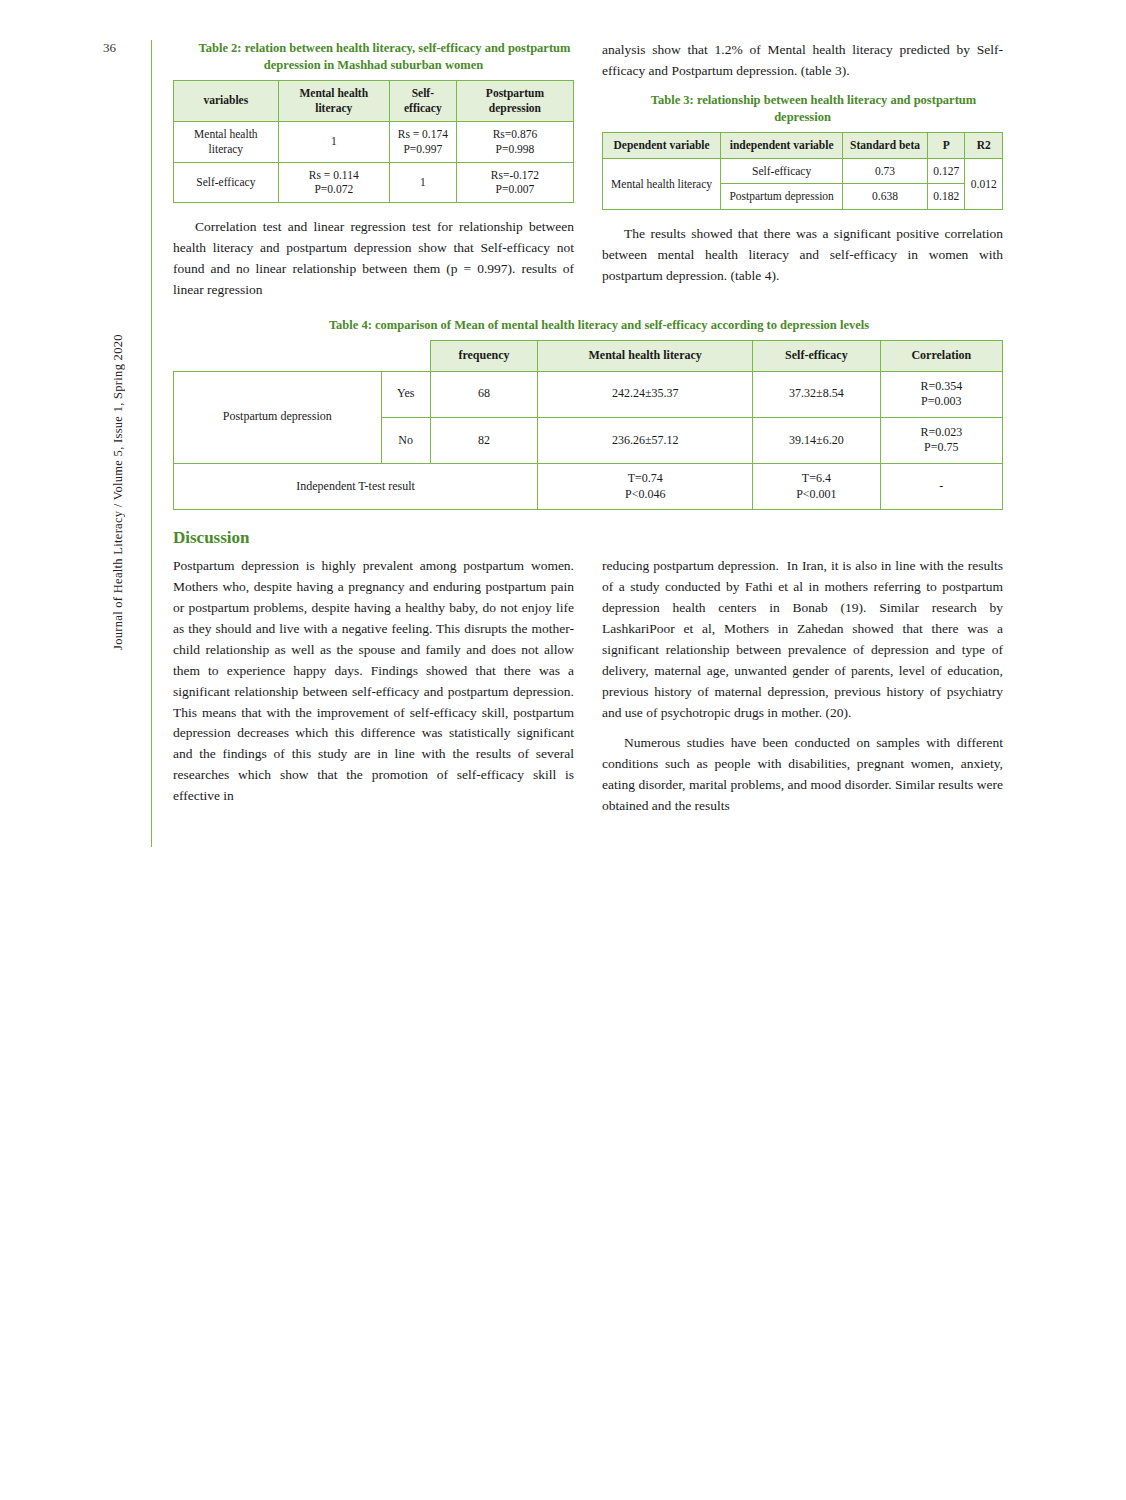36
Journal of Health Literacy / Volume 5, Issue 1, Spring 2020
Table 2: relation between health literacy, self-efficacy and postpartum depression in Mashhad suburban women
| variables | Mental health literacy | Self-efficacy | Postpartum depression |
| --- | --- | --- | --- |
| Mental health literacy | 1 | Rs = 0.174 P=0.997 | Rs=0.876 P=0.998 |
| Self-efficacy | Rs = 0.114 P=0.072 | 1 | Rs=-0.172 P=0.007 |
Correlation test and linear regression test for relationship between health literacy and postpartum depression show that Self-efficacy not found and no linear relationship between them (p = 0.997). results of linear regression
analysis show that 1.2% of Mental health literacy predicted by Self-efficacy and Postpartum depression. (table 3).
Table 3: relationship between health literacy and postpartum depression
| Dependent variable | independent variable | Standard beta | P | R2 |
| --- | --- | --- | --- | --- |
| Mental health literacy | Self-efficacy | 0.73 | 0.127 | 0.012 |
| Postpartum depression | 0.638 | 0.182 |
The results showed that there was a significant positive correlation between mental health literacy and self-efficacy in women with postpartum depression. (table 4).
Table 4: comparison of Mean of mental health literacy and self-efficacy according to depression levels
| | frequency | Mental health literacy | Self-efficacy | Correlation |
| --- | --- | --- | --- | --- |
| Postpartum depression | Yes | 68 | 242.24±35.37 | 37.32±8.54 | R=0.354 P=0.003 |
| No | 82 | 236.26±57.12 | 39.14±6.20 | R=0.023 P=0.75 |
| Independent T-test result | T=0.74 P<0.046 | T=6.4 P<0.001 | - |
Discussion
Postpartum depression is highly prevalent among postpartum women. Mothers who, despite having a pregnancy and enduring postpartum pain or postpartum problems, despite having a healthy baby, do not enjoy life as they should and live with a negative feeling. This disrupts the mother-child relationship as well as the spouse and family and does not allow them to experience happy days. Findings showed that there was a significant relationship between self-efficacy and postpartum depression. This means that with the improvement of self-efficacy skill, postpartum depression decreases which this difference was statistically significant and the findings of this study are in line with the results of several researches which show that the promotion of self-efficacy skill is effective in
reducing postpartum depression. In Iran, it is also in line with the results of a study conducted by Fathi et al in mothers referring to postpartum depression health centers in Bonab (19). Similar research by LashkariPoor et al, Mothers in Zahedan showed that there was a significant relationship between prevalence of depression and type of delivery, maternal age, unwanted gender of parents, level of education, previous history of maternal depression, previous history of psychiatry and use of psychotropic drugs in mother. (20).
Numerous studies have been conducted on samples with different conditions such as people with disabilities, pregnant women, anxiety, eating disorder, marital problems, and mood disorder. Similar results were obtained and the results